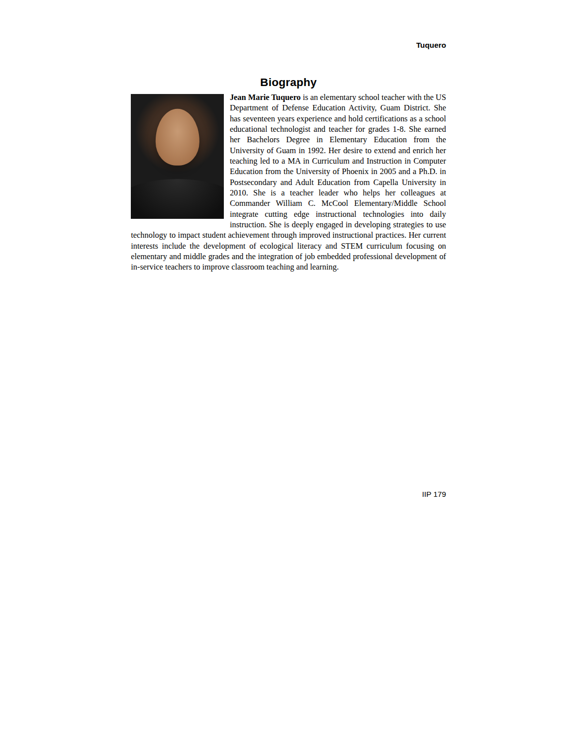Tuquero
Biography
Jean Marie Tuquero is an elementary school teacher with the US Department of Defense Education Activity, Guam District. She has seventeen years experience and hold certifications as a school educational technologist and teacher for grades 1-8. She earned her Bachelors Degree in Elementary Education from the University of Guam in 1992. Her desire to extend and enrich her teaching led to a MA in Curriculum and Instruction in Computer Education from the University of Phoenix in 2005 and a Ph.D. in Postsecondary and Adult Education from Capella University in 2010. She is a teacher leader who helps her colleagues at Commander William C. McCool Elementary/Middle School integrate cutting edge instructional technologies into daily instruction. She is deeply engaged in developing strategies to use technology to impact student achievement through improved instructional practices. Her current interests include the development of ecological literacy and STEM curriculum focusing on elementary and middle grades and the integration of job embedded professional development of in-service teachers to improve classroom teaching and learning.
IIP 179